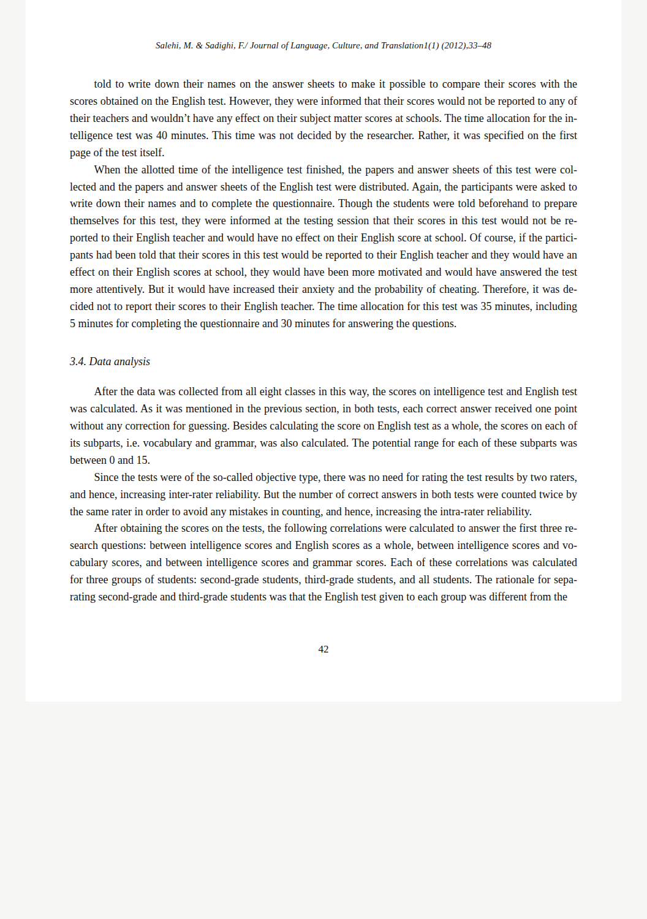Salehi, M. & Sadighi, F./ Journal of Language, Culture, and Translation1(1) (2012),33–48
told to write down their names on the answer sheets to make it possible to compare their scores with the scores obtained on the English test. However, they were informed that their scores would not be reported to any of their teachers and wouldn’t have any effect on their subject matter scores at schools. The time allocation for the intelligence test was 40 minutes. This time was not decided by the researcher. Rather, it was specified on the first page of the test itself.
When the allotted time of the intelligence test finished, the papers and answer sheets of this test were collected and the papers and answer sheets of the English test were distributed. Again, the participants were asked to write down their names and to complete the questionnaire. Though the students were told beforehand to prepare themselves for this test, they were informed at the testing session that their scores in this test would not be reported to their English teacher and would have no effect on their English score at school. Of course, if the participants had been told that their scores in this test would be reported to their English teacher and they would have an effect on their English scores at school, they would have been more motivated and would have answered the test more attentively. But it would have increased their anxiety and the probability of cheating. Therefore, it was decided not to report their scores to their English teacher. The time allocation for this test was 35 minutes, including 5 minutes for completing the questionnaire and 30 minutes for answering the questions.
3.4. Data analysis
After the data was collected from all eight classes in this way, the scores on intelligence test and English test was calculated. As it was mentioned in the previous section, in both tests, each correct answer received one point without any correction for guessing. Besides calculating the score on English test as a whole, the scores on each of its subparts, i.e. vocabulary and grammar, was also calculated. The potential range for each of these subparts was between 0 and 15.
Since the tests were of the so-called objective type, there was no need for rating the test results by two raters, and hence, increasing inter-rater reliability. But the number of correct answers in both tests were counted twice by the same rater in order to avoid any mistakes in counting, and hence, increasing the intra-rater reliability.
After obtaining the scores on the tests, the following correlations were calculated to answer the first three research questions: between intelligence scores and English scores as a whole, between intelligence scores and vocabulary scores, and between intelligence scores and grammar scores. Each of these correlations was calculated for three groups of students: second-grade students, third-grade students, and all students. The rationale for separating second-grade and third-grade students was that the English test given to each group was different from the
42